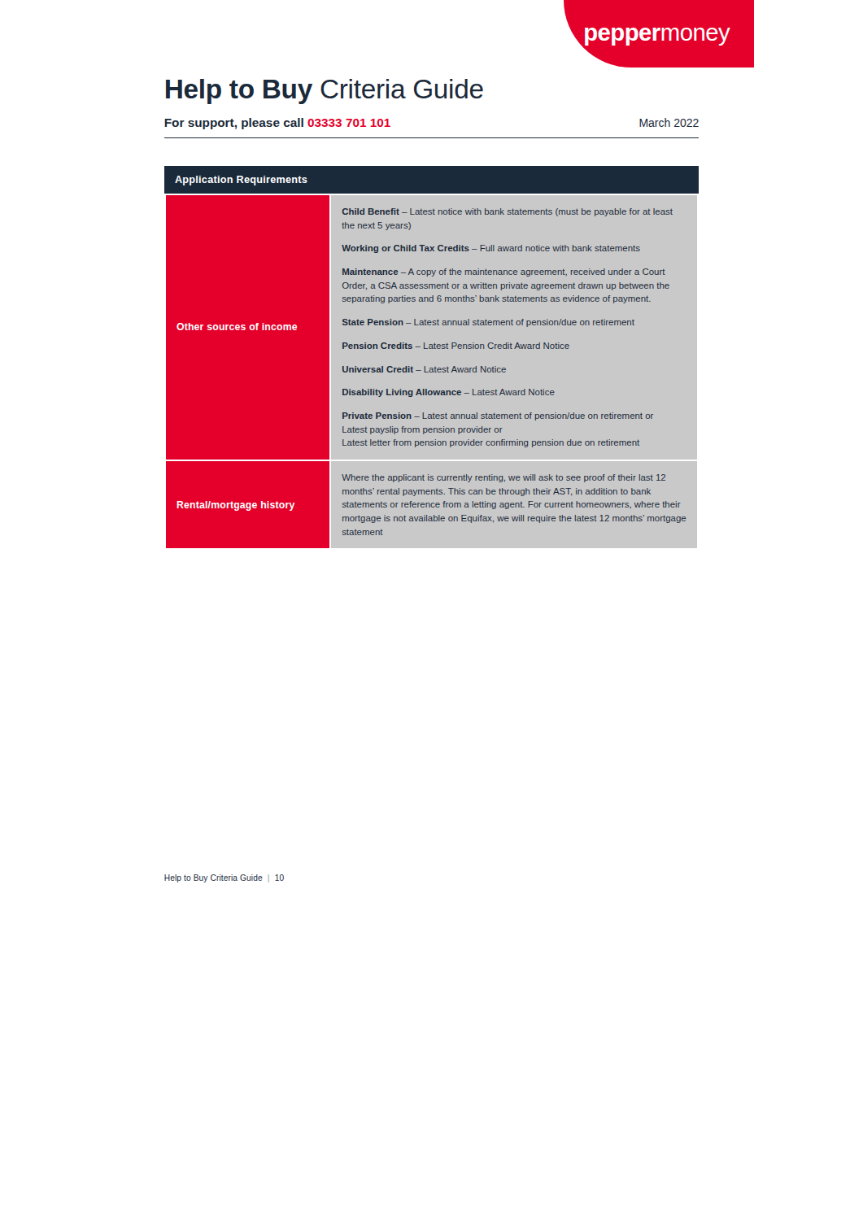pepper money
Help to Buy Criteria Guide
For support, please call 03333 701 101
March 2022
Application Requirements
| Other sources of income | Child Benefit – Latest notice with bank statements (must be payable for at least the next 5 years) Working or Child Tax Credits – Full award notice with bank statements Maintenance – A copy of the maintenance agreement, received under a Court Order, a CSA assessment or a written private agreement drawn up between the separating parties and 6 months’ bank statements as evidence of payment. State Pension – Latest annual statement of pension/due on retirement Pension Credits – Latest Pension Credit Award Notice Universal Credit – Latest Award Notice Disability Living Allowance – Latest Award Notice Private Pension – Latest annual statement of pension/due on retirement or Latest payslip from pension provider or Latest letter from pension provider confirming pension due on retirement |
| Rental/mortgage history | Where the applicant is currently renting, we will ask to see proof of their last 12 months’ rental payments. This can be through their AST, in addition to bank statements or reference from a letting agent. For current homeowners, where their mortgage is not available on Equifax, we will require the latest 12 months’ mortgage statement |
Help to Buy Criteria Guide|10